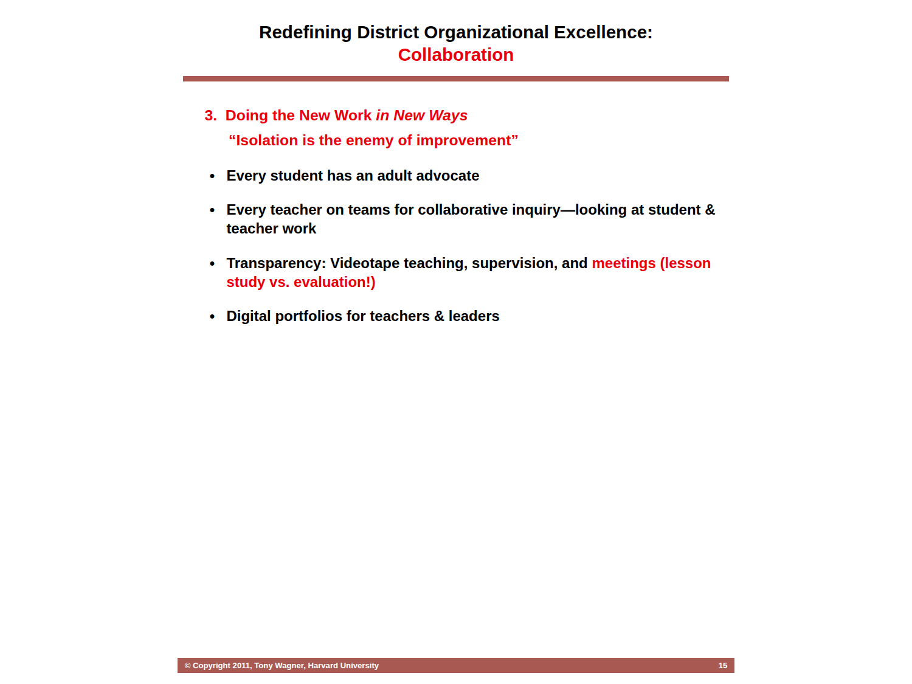Redefining District Organizational Excellence: Collaboration
3. Doing the New Work in New Ways “Isolation is the enemy of improvement”
Every student has an adult advocate
Every teacher on teams for collaborative inquiry—looking at student & teacher work
Transparency: Videotape teaching, supervision, and meetings (lesson study vs. evaluation!)
Digital portfolios for teachers & leaders
© Copyright 2011, Tony Wagner, Harvard University 15